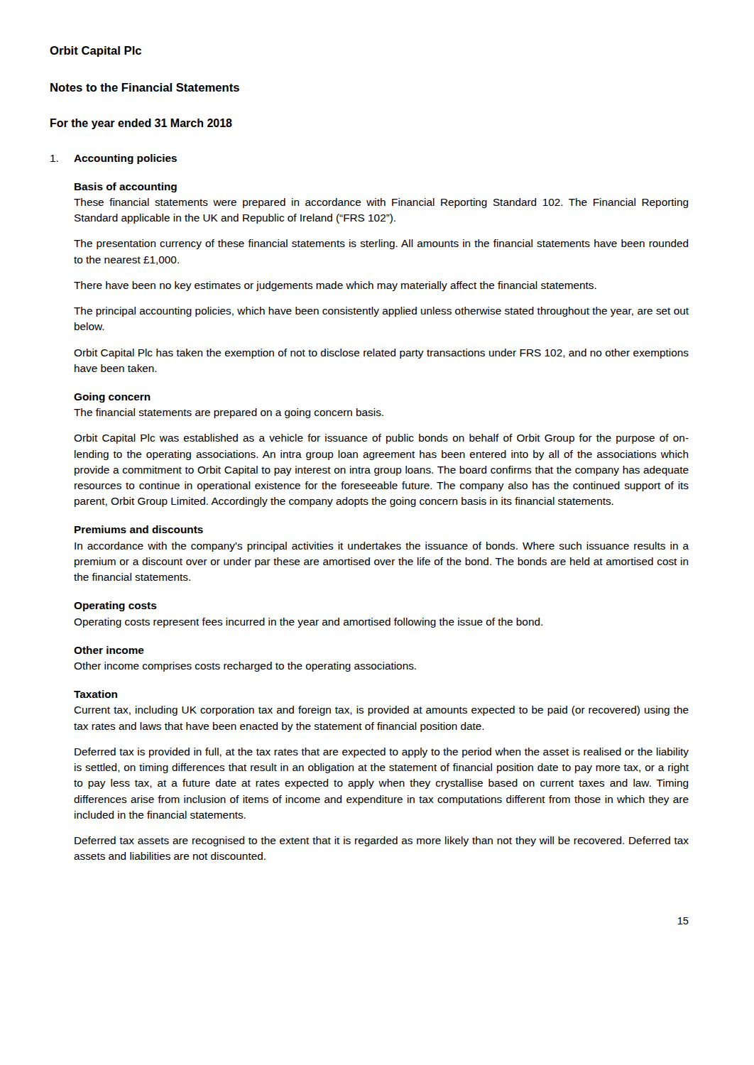Orbit Capital Plc
Notes to the Financial Statements
For the year ended 31 March 2018
1.
Accounting policies
Basis of accounting
These financial statements were prepared in accordance with Financial Reporting Standard 102. The Financial Reporting Standard applicable in the UK and Republic of Ireland (“FRS 102”).
The presentation currency of these financial statements is sterling. All amounts in the financial statements have been rounded to the nearest £1,000.
There have been no key estimates or judgements made which may materially affect the financial statements.
The principal accounting policies, which have been consistently applied unless otherwise stated throughout the year, are set out below.
Orbit Capital Plc has taken the exemption of not to disclose related party transactions under FRS 102, and no other exemptions have been taken.
Going concern
The financial statements are prepared on a going concern basis.
Orbit Capital Plc was established as a vehicle for issuance of public bonds on behalf of Orbit Group for the purpose of on-lending to the operating associations. An intra group loan agreement has been entered into by all of the associations which provide a commitment to Orbit Capital to pay interest on intra group loans. The board confirms that the company has adequate resources to continue in operational existence for the foreseeable future. The company also has the continued support of its parent, Orbit Group Limited. Accordingly the company adopts the going concern basis in its financial statements.
Premiums and discounts
In accordance with the company's principal activities it undertakes the issuance of bonds. Where such issuance results in a premium or a discount over or under par these are amortised over the life of the bond. The bonds are held at amortised cost in the financial statements.
Operating costs
Operating costs represent fees incurred in the year and amortised following the issue of the bond.
Other income
Other income comprises costs recharged to the operating associations.
Taxation
Current tax, including UK corporation tax and foreign tax, is provided at amounts expected to be paid (or recovered) using the tax rates and laws that have been enacted by the statement of financial position date.
Deferred tax is provided in full, at the tax rates that are expected to apply to the period when the asset is realised or the liability is settled, on timing differences that result in an obligation at the statement of financial position date to pay more tax, or a right to pay less tax, at a future date at rates expected to apply when they crystallise based on current taxes and law. Timing differences arise from inclusion of items of income and expenditure in tax computations different from those in which they are included in the financial statements.
Deferred tax assets are recognised to the extent that it is regarded as more likely than not they will be recovered. Deferred tax assets and liabilities are not discounted.
15